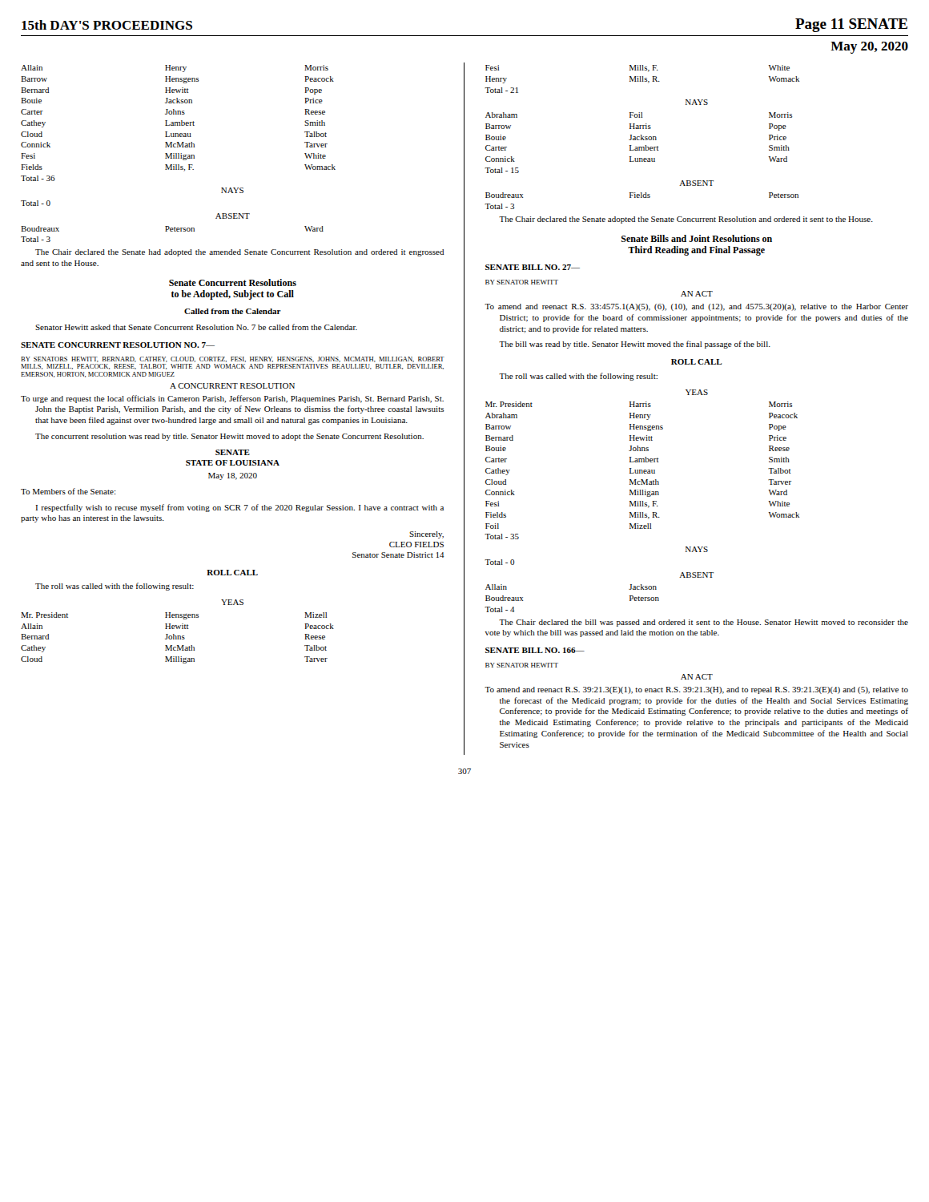15th DAY'S PROCEEDINGS
Page 11 SENATE
May 20, 2020
| Allain | Henry | Morris |
| Barrow | Hensgens | Peacock |
| Bernard | Hewitt | Pope |
| Bouie | Jackson | Price |
| Carter | Johns | Reese |
| Cathey | Lambert | Smith |
| Cloud | Luneau | Talbot |
| Connick | McMath | Tarver |
| Fesi | Milligan | White |
| Fields | Mills, F. | Womack |
| Total - 36 | | |
NAYS
| Total - 0 | | |
ABSENT
| Boudreaux | Peterson | Ward |
| Total - 3 | | |
The Chair declared the Senate had adopted the amended Senate Concurrent Resolution and ordered it engrossed and sent to the House.
Senate Concurrent Resolutions
to be Adopted, Subject to Call
Called from the Calendar
Senator Hewitt asked that Senate Concurrent Resolution No. 7 be called from the Calendar.
SENATE CONCURRENT RESOLUTION NO. 7—
BY SENATORS HEWITT, BERNARD, CATHEY, CLOUD, CORTEZ, FESI, HENRY, HENSGENS, JOHNS, MCMATH, MILLIGAN, ROBERT MILLS, MIZELL, PEACOCK, REESE, TALBOT, WHITE AND WOMACK AND REPRESENTATIVES BEAULLIEU, BUTLER, DEVILLIER, EMERSON, HORTON, MCCORMICK AND MIGUEZ
A CONCURRENT RESOLUTION
To urge and request the local officials in Cameron Parish, Jefferson Parish, Plaquemines Parish, St. Bernard Parish, St. John the Baptist Parish, Vermilion Parish, and the city of New Orleans to dismiss the forty-three coastal lawsuits that have been filed against over two-hundred large and small oil and natural gas companies in Louisiana.
The concurrent resolution was read by title. Senator Hewitt moved to adopt the Senate Concurrent Resolution.
SENATE
STATE OF LOUISIANA
May 18, 2020
To Members of the Senate:
I respectfully wish to recuse myself from voting on SCR 7 of the 2020 Regular Session. I have a contract with a party who has an interest in the lawsuits.
Sincerely,
CLEO FIELDS
Senator Senate District 14
ROLL CALL
The roll was called with the following result:
YEAS
| Mr. President | Hensgens | Mizell |
| Allain | Hewitt | Peacock |
| Bernard | Johns | Reese |
| Cathey | McMath | Talbot |
| Cloud | Milligan | Tarver |
| Fesi | Mills, F. | White |
| Henry | Mills, R. | Womack |
| Total - 21 | | |
NAYS
| Abraham | Foil | Morris |
| Barrow | Harris | Pope |
| Bouie | Jackson | Price |
| Carter | Lambert | Smith |
| Connick | Luneau | Ward |
| Total - 15 | | |
ABSENT
| Boudreaux | Fields | Peterson |
| Total - 3 | | |
The Chair declared the Senate adopted the Senate Concurrent Resolution and ordered it sent to the House.
Senate Bills and Joint Resolutions on
Third Reading and Final Passage
SENATE BILL NO. 27—
BY SENATOR HEWITT
AN ACT
To amend and reenact R.S. 33:4575.1(A)(5), (6), (10), and (12), and 4575.3(20)(a), relative to the Harbor Center District; to provide for the board of commissioner appointments; to provide for the powers and duties of the district; and to provide for related matters.
The bill was read by title. Senator Hewitt moved the final passage of the bill.
ROLL CALL
The roll was called with the following result:
YEAS
| Mr. President | Harris | Morris |
| Abraham | Henry | Peacock |
| Barrow | Hensgens | Pope |
| Bernard | Hewitt | Price |
| Bouie | Johns | Reese |
| Carter | Lambert | Smith |
| Cathey | Luneau | Talbot |
| Cloud | McMath | Tarver |
| Connick | Milligan | Ward |
| Fesi | Mills, F. | White |
| Fields | Mills, R. | Womack |
| Foil | Mizell | |
| Total - 35 | | |
NAYS
| Total - 0 | | |
ABSENT
| Allain | Jackson | |
| Boudreaux | Peterson | |
| Total - 4 | | |
The Chair declared the bill was passed and ordered it sent to the House. Senator Hewitt moved to reconsider the vote by which the bill was passed and laid the motion on the table.
SENATE BILL NO. 166—
BY SENATOR HEWITT
AN ACT
To amend and reenact R.S. 39:21.3(E)(1), to enact R.S. 39:21.3(H), and to repeal R.S. 39:21.3(E)(4) and (5), relative to the forecast of the Medicaid program; to provide for the duties of the Health and Social Services Estimating Conference; to provide for the Medicaid Estimating Conference; to provide relative to the duties and meetings of the Medicaid Estimating Conference; to provide relative to the principals and participants of the Medicaid Estimating Conference; to provide for the termination of the Medicaid Subcommittee of the Health and Social Services
307